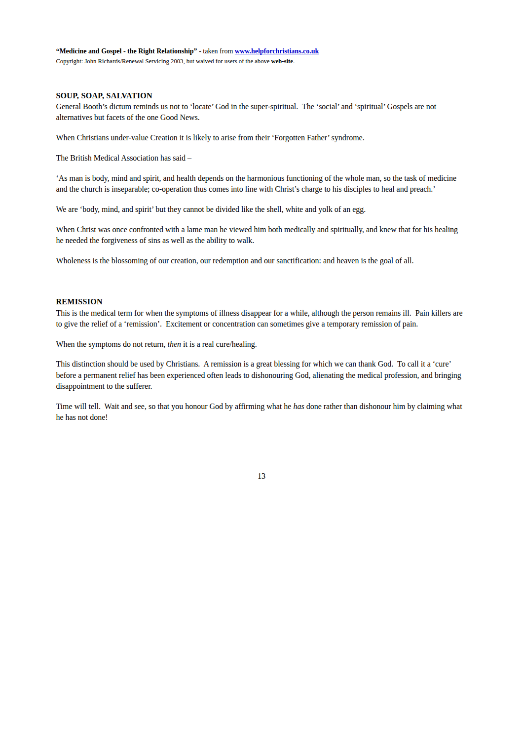“Medicine and Gospel - the Right Relationship” - taken from www.helpforchristians.co.uk
Copyright: John Richards/Renewal Servicing 2003, but waived for users of the above web-site.
SOUP, SOAP, SALVATION
General Booth’s dictum reminds us not to ‘locate’ God in the super-spiritual. The ‘social’ and ‘spiritual’ Gospels are not alternatives but facets of the one Good News.
When Christians under-value Creation it is likely to arise from their ‘Forgotten Father’ syndrome.
The British Medical Association has said –
‘As man is body, mind and spirit, and health depends on the harmonious functioning of the whole man, so the task of medicine and the church is inseparable; co-operation thus comes into line with Christ’s charge to his disciples to heal and preach.’
We are ‘body, mind, and spirit’ but they cannot be divided like the shell, white and yolk of an egg.
When Christ was once confronted with a lame man he viewed him both medically and spiritually, and knew that for his healing he needed the forgiveness of sins as well as the ability to walk.
Wholeness is the blossoming of our creation, our redemption and our sanctification: and heaven is the goal of all.
REMISSION
This is the medical term for when the symptoms of illness disappear for a while, although the person remains ill. Pain killers are to give the relief of a ‘remission’. Excitement or concentration can sometimes give a temporary remission of pain.
When the symptoms do not return, then it is a real cure/healing.
This distinction should be used by Christians. A remission is a great blessing for which we can thank God. To call it a ‘cure’ before a permanent relief has been experienced often leads to dishonouring God, alienating the medical profession, and bringing disappointment to the sufferer.
Time will tell. Wait and see, so that you honour God by affirming what he has done rather than dishonour him by claiming what he has not done!
13